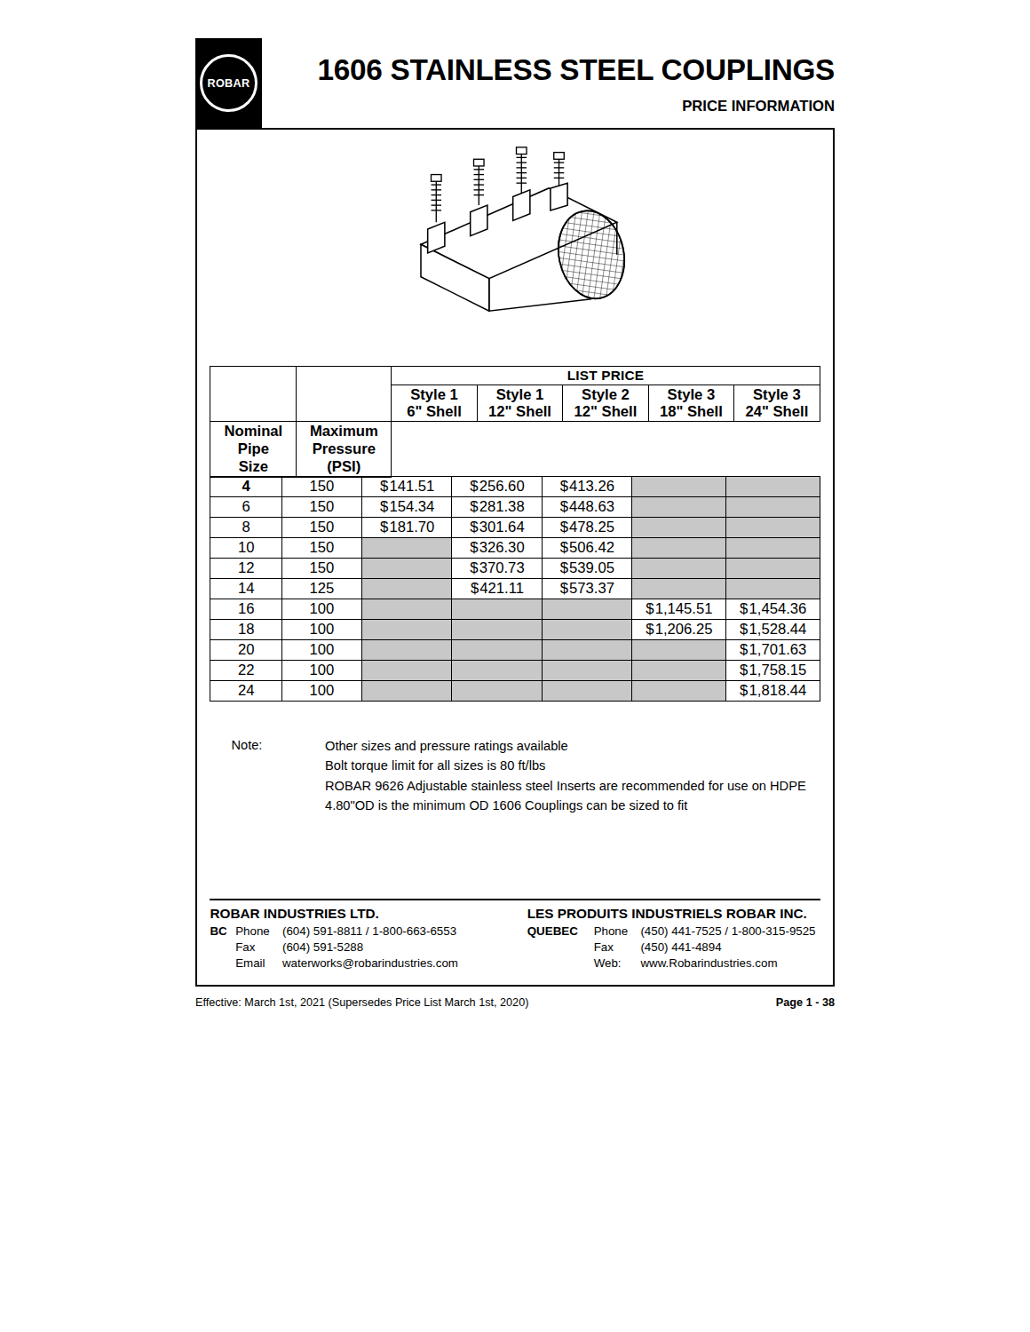ROBAR
1606 STAINLESS STEEL COUPLINGS
PRICE INFORMATION
| | | LIST PRICE |
| --- | --- | --- |
| Style 1 6" Shell | Style 1 12" Shell | Style 2 12" Shell | Style 3 18" Shell | Style 3 24" Shell |
| Nominal Pipe Size | Maximum Pressure (PSI) | |
| 4 | 150 | $ 141.51 | $ 256.60 | $ 413.26 | | |
| 6 | 150 | $ 154.34 | $ 281.38 | $ 448.63 | | |
| 8 | 150 | $ 181.70 | $ 301.64 | $ 478.25 | | |
| 10 | 150 | | $ 326.30 | $ 506.42 | | |
| 12 | 150 | | $ 370.73 | $ 539.05 | | |
| 14 | 125 | | $ 421.11 | $ 573.37 | | |
| 16 | 100 | | | | $ 1,145.51 | $ 1,454.36 |
| 18 | 100 | | | | $ 1,206.25 | $ 1,528.44 |
| 20 | 100 | | | | | $ 1,701.63 |
| 22 | 100 | | | | | $ 1,758.15 |
| 24 | 100 | | | | | $ 1,818.44 |
Note:
Other sizes and pressure ratings available
Bolt torque limit for all sizes is 80 ft/lbs
ROBAR 9626 Adjustable stainless steel Inserts are recommended for use on HDPE
4.80"OD is the minimum OD 1606 Couplings can be sized to fit
ROBAR INDUSTRIES LTD.
BC
Phone
(604) 591-8811 / 1-800-663-6553
Fax
(604) 591-5288
Email
waterworks@robarindustries.com
LES PRODUITS INDUSTRIELS ROBAR INC.
QUEBEC
Phone
(450) 441-7525 / 1-800-315-9525
Fax
(450) 441-4894
Web:
www.Robarindustries.com
Effective: March 1st, 2021 (Supersedes Price List March 1st, 2020)
Page 1 - 38